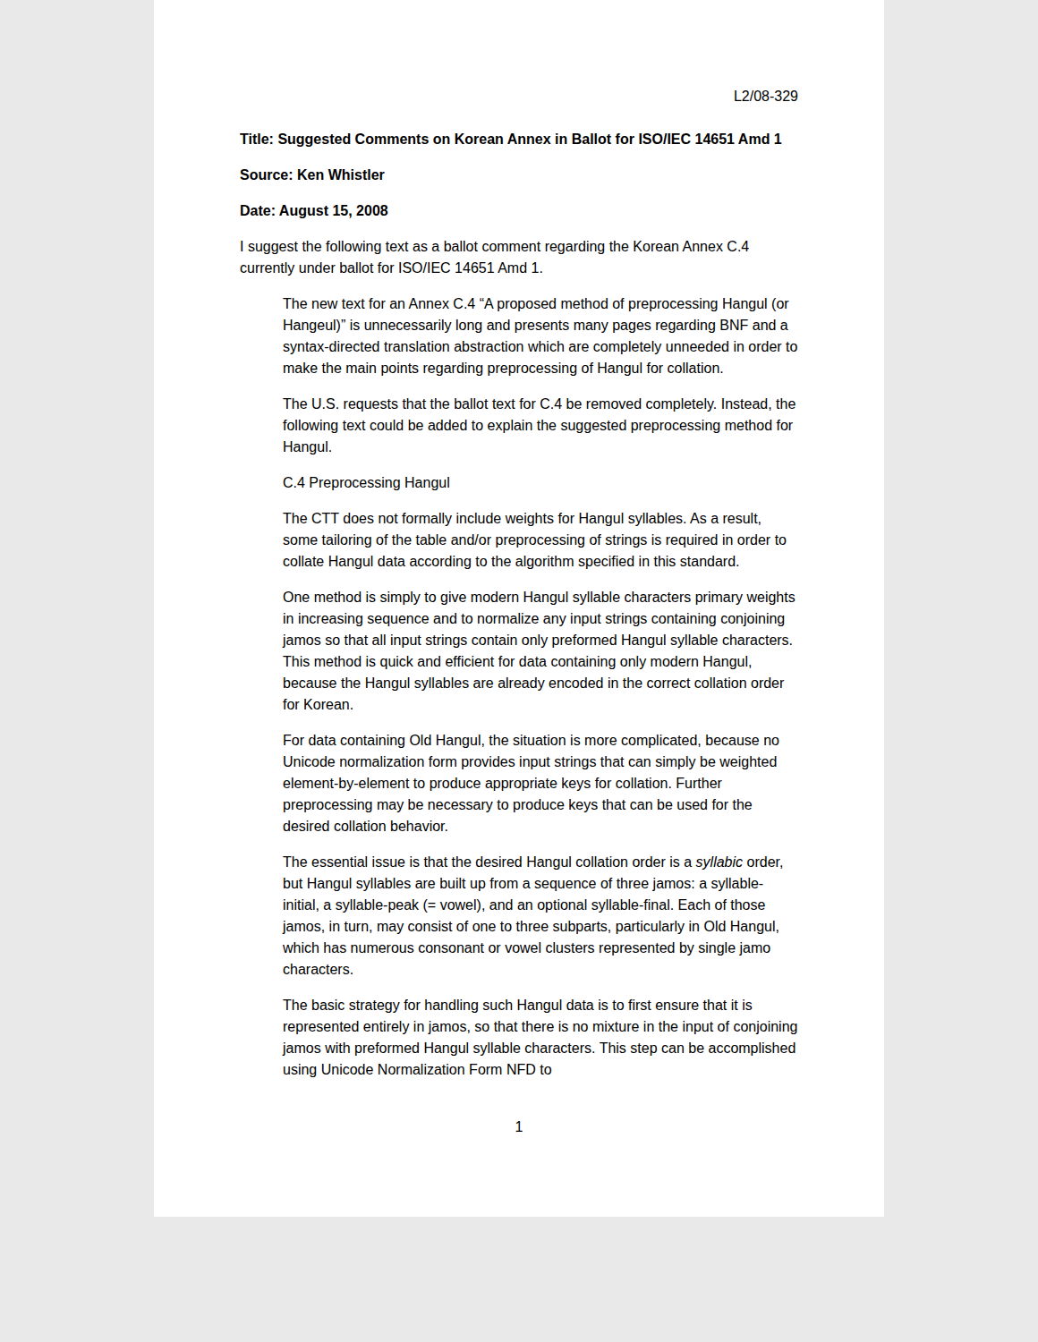L2/08-329
Title: Suggested Comments on Korean Annex in Ballot for ISO/IEC 14651 Amd 1
Source: Ken Whistler
Date: August 15, 2008
I suggest the following text as a ballot comment regarding the Korean Annex C.4 currently under ballot for ISO/IEC 14651 Amd 1.
The new text for an Annex C.4 “A proposed method of preprocessing Hangul (or Hangeul)” is unnecessarily long and presents many pages regarding BNF and a syntax-directed translation abstraction which are completely unneeded in order to make the main points regarding preprocessing of Hangul for collation.
The U.S. requests that the ballot text for C.4 be removed completely. Instead, the following text could be added to explain the suggested preprocessing method for Hangul.
C.4 Preprocessing Hangul
The CTT does not formally include weights for Hangul syllables. As a result, some tailoring of the table and/or preprocessing of strings is required in order to collate Hangul data according to the algorithm specified in this standard.
One method is simply to give modern Hangul syllable characters primary weights in increasing sequence and to normalize any input strings containing conjoining jamos so that all input strings contain only preformed Hangul syllable characters. This method is quick and efficient for data containing only modern Hangul, because the Hangul syllables are already encoded in the correct collation order for Korean.
For data containing Old Hangul, the situation is more complicated, because no Unicode normalization form provides input strings that can simply be weighted element-by-element to produce appropriate keys for collation. Further preprocessing may be necessary to produce keys that can be used for the desired collation behavior.
The essential issue is that the desired Hangul collation order is a syllabic order, but Hangul syllables are built up from a sequence of three jamos: a syllable-initial, a syllable-peak (= vowel), and an optional syllable-final. Each of those jamos, in turn, may consist of one to three subparts, particularly in Old Hangul, which has numerous consonant or vowel clusters represented by single jamo characters.
The basic strategy for handling such Hangul data is to first ensure that it is represented entirely in jamos, so that there is no mixture in the input of conjoining jamos with preformed Hangul syllable characters. This step can be accomplished using Unicode Normalization Form NFD to
1